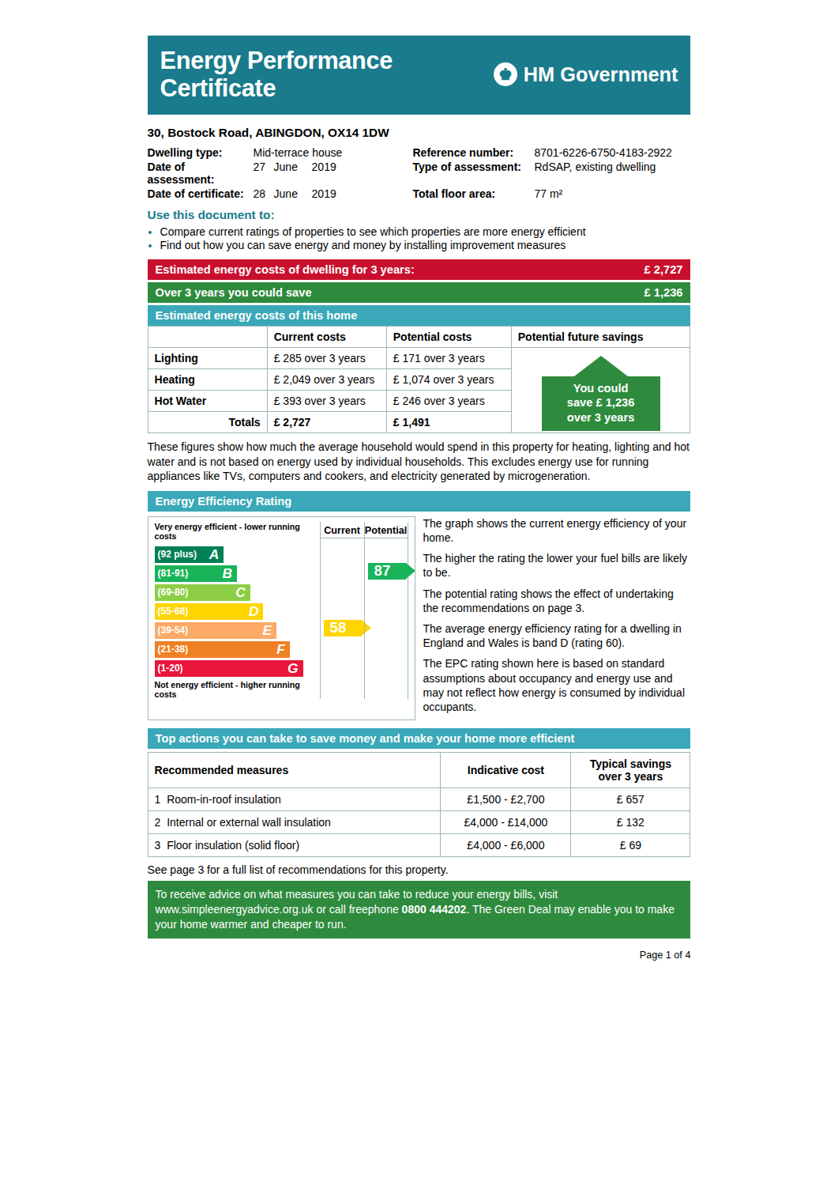Energy Performance Certificate
♚HM Government
30, Bostock Road, ABINGDON, OX14 1DW
Dwelling type:
Mid-terrace house
Reference number:
8701-6226-6750-4183-2922
Date of assessment:
27 June 2019
Type of assessment:
RdSAP, existing dwelling
Date of certificate:
28 June 2019
Total floor area:
77 m²
Use this document to:
Compare current ratings of properties to see which properties are more energy efficient
Find out how you can save energy and money by installing improvement measures
Estimated energy costs of dwelling for 3 years: £ 2,727
Over 3 years you could save £ 1,236
Estimated energy costs of this home
| | Current costs | Potential costs | Potential future savings |
| --- | --- | --- | --- |
| Lighting | £ 285 over 3 years | £ 171 over 3 years | You could save £ 1,236 over 3 years |
| Heating | £ 2,049 over 3 years | £ 1,074 over 3 years |
| Hot Water | £ 393 over 3 years | £ 246 over 3 years |
| Totals | £ 2,727 | £ 1,491 |
These figures show how much the average household would spend in this property for heating, lighting and hot water and is not based on energy used by individual households. This excludes energy use for running appliances like TVs, computers and cookers, and electricity generated by microgeneration.
Energy Efficiency Rating
Very energy efficient - lower running costs
(92 plus) A
(81-91) B
(69-80) C
(55-68) D
(39-54) E
(21-38) F
(1-20) G
Not energy efficient - higher running costs
Current
58
Potential
87
The graph shows the current energy efficiency of your home.
The higher the rating the lower your fuel bills are likely to be.
The potential rating shows the effect of undertaking the recommendations on page 3.
The average energy efficiency rating for a dwelling in England and Wales is band D (rating 60).
The EPC rating shown here is based on standard assumptions about occupancy and energy use and may not reflect how energy is consumed by individual occupants.
Top actions you can take to save money and make your home more efficient
| Recommended measures | Indicative cost | Typical savings over 3 years |
| --- | --- | --- |
| 1 Room-in-roof insulation | £1,500 - £2,700 | £ 657 |
| 2 Internal or external wall insulation | £4,000 - £14,000 | £ 132 |
| 3 Floor insulation (solid floor) | £4,000 - £6,000 | £ 69 |
See page 3 for a full list of recommendations for this property.
To receive advice on what measures you can take to reduce your energy bills, visit www.simpleenergyadvice.org.uk or call freephone 0800 444202. The Green Deal may enable you to make your home warmer and cheaper to run.
Page 1 of 4